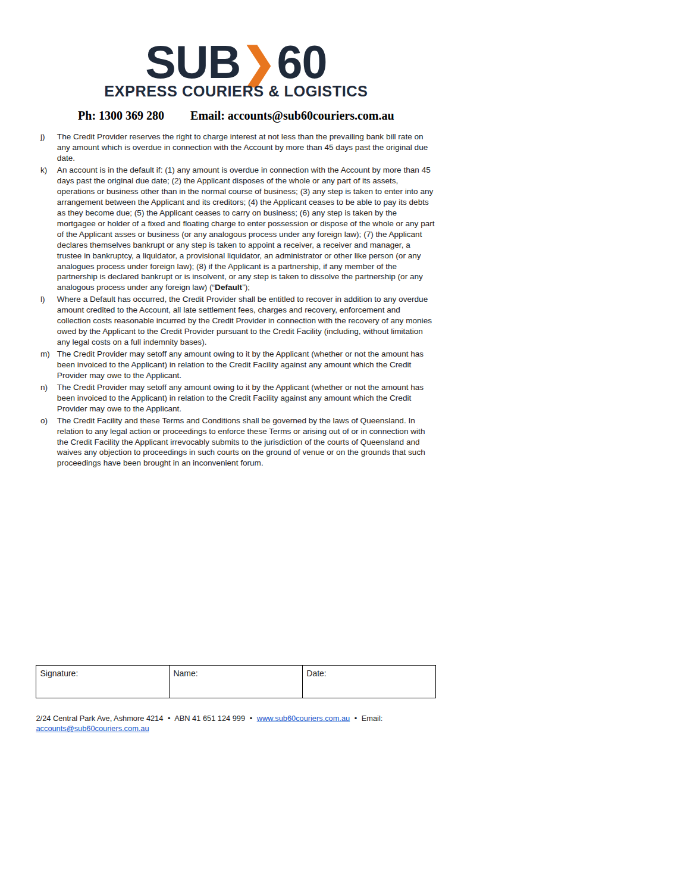SUB❯60
EXPRESS COURIERS & LOGISTICS
Ph: 1300 369 280 Email: accounts@sub60couriers.com.au
j)
The Credit Provider reserves the right to charge interest at not less than the prevailing bank bill rate on any amount which is overdue in connection with the Account by more than 45 days past the original due date.
k)
An account is in the default if: (1) any amount is overdue in connection with the Account by more than 45 days past the original due date; (2) the Applicant disposes of the whole or any part of its assets, operations or business other than in the normal course of business; (3) any step is taken to enter into any arrangement between the Applicant and its creditors; (4) the Applicant ceases to be able to pay its debts as they become due; (5) the Applicant ceases to carry on business; (6) any step is taken by the mortgagee or holder of a fixed and floating charge to enter possession or dispose of the whole or any part of the Applicant asses or business (or any analogous process under any foreign law); (7) the Applicant declares themselves bankrupt or any step is taken to appoint a receiver, a receiver and manager, a trustee in bankruptcy, a liquidator, a provisional liquidator, an administrator or other like person (or any analogues process under foreign law); (8) if the Applicant is a partnership, if any member of the partnership is declared bankrupt or is insolvent, or any step is taken to dissolve the partnership (or any analogous process under any foreign law) (“Default”);
l)
Where a Default has occurred, the Credit Provider shall be entitled to recover in addition to any overdue amount credited to the Account, all late settlement fees, charges and recovery, enforcement and collection costs reasonable incurred by the Credit Provider in connection with the recovery of any monies owed by the Applicant to the Credit Provider pursuant to the Credit Facility (including, without limitation any legal costs on a full indemnity bases).
m)
The Credit Provider may setoff any amount owing to it by the Applicant (whether or not the amount has been invoiced to the Applicant) in relation to the Credit Facility against any amount which the Credit Provider may owe to the Applicant.
n)
The Credit Provider may setoff any amount owing to it by the Applicant (whether or not the amount has been invoiced to the Applicant) in relation to the Credit Facility against any amount which the Credit Provider may owe to the Applicant.
o)
The Credit Facility and these Terms and Conditions shall be governed by the laws of Queensland. In relation to any legal action or proceedings to enforce these Terms or arising out of or in connection with the Credit Facility the Applicant irrevocably submits to the jurisdiction of the courts of Queensland and waives any objection to proceedings in such courts on the ground of venue or on the grounds that such proceedings have been brought in an inconvenient forum.
| Signature: | Name: | Date: |
2/24 Central Park Ave, Ashmore 4214 • ABN 41 651 124 999 • www.sub60couriers.com.au • Email: accounts@sub60couriers.com.au